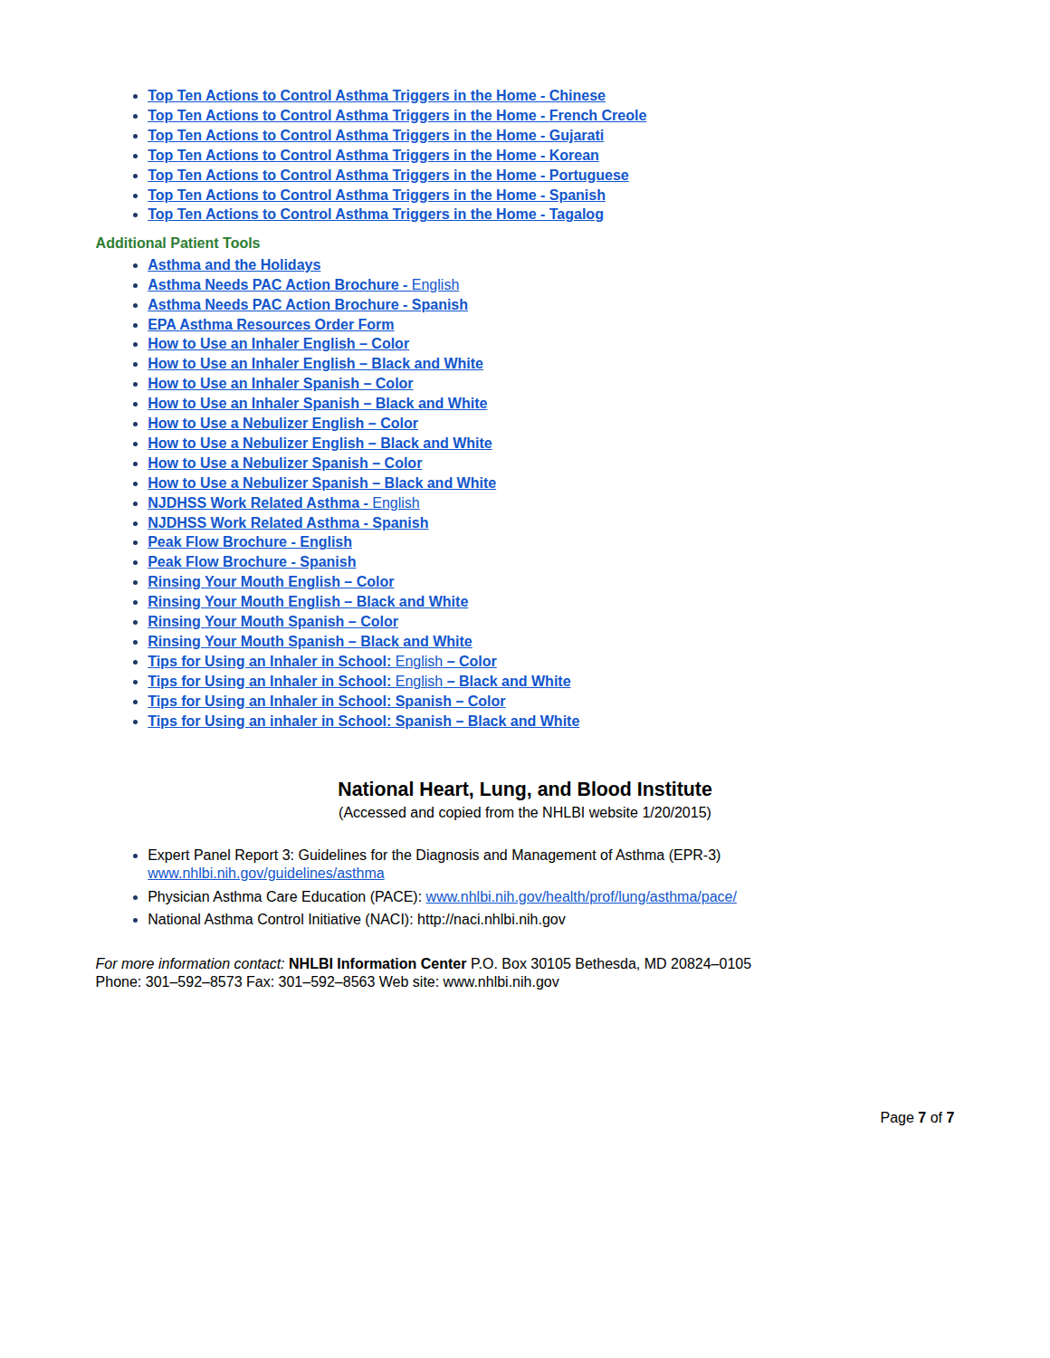Top Ten Actions to Control Asthma Triggers in the Home - Chinese
Top Ten Actions to Control Asthma Triggers in the Home - French Creole
Top Ten Actions to Control Asthma Triggers in the Home - Gujarati
Top Ten Actions to Control Asthma Triggers in the Home - Korean
Top Ten Actions to Control Asthma Triggers in the Home - Portuguese
Top Ten Actions to Control Asthma Triggers in the Home - Spanish
Top Ten Actions to Control Asthma Triggers in the Home - Tagalog
Additional Patient Tools
Asthma and the Holidays
Asthma Needs PAC Action Brochure - English
Asthma Needs PAC Action Brochure - Spanish
EPA Asthma Resources Order Form
How to Use an Inhaler English – Color
How to Use an Inhaler English – Black and White
How to Use an Inhaler Spanish – Color
How to Use an Inhaler Spanish – Black and White
How to Use a Nebulizer English – Color
How to Use a Nebulizer English – Black and White
How to Use a Nebulizer Spanish – Color
How to Use a Nebulizer Spanish – Black and White
NJDHSS Work Related Asthma - English
NJDHSS Work Related Asthma - Spanish
Peak Flow Brochure - English
Peak Flow Brochure - Spanish
Rinsing Your Mouth English – Color
Rinsing Your Mouth English – Black and White
Rinsing Your Mouth Spanish – Color
Rinsing Your Mouth Spanish – Black and White
Tips for Using an Inhaler in School: English – Color
Tips for Using an Inhaler in School: English – Black and White
Tips for Using an Inhaler in School: Spanish – Color
Tips for Using an inhaler in School: Spanish – Black and White
National Heart, Lung, and Blood Institute
(Accessed and copied from the NHLBI website 1/20/2015)
Expert Panel Report 3: Guidelines for the Diagnosis and Management of Asthma (EPR-3)
www.nhlbi.nih.gov/guidelines/asthma
Physician Asthma Care Education (PACE): www.nhlbi.nih.gov/health/prof/lung/asthma/pace/
National Asthma Control Initiative (NACI): http://naci.nhlbi.nih.gov
For more information contact: NHLBI Information Center P.O. Box 30105 Bethesda, MD 20824–0105
Phone: 301–592–8573 Fax: 301–592–8563 Web site: www.nhlbi.nih.gov
Page 7 of 7